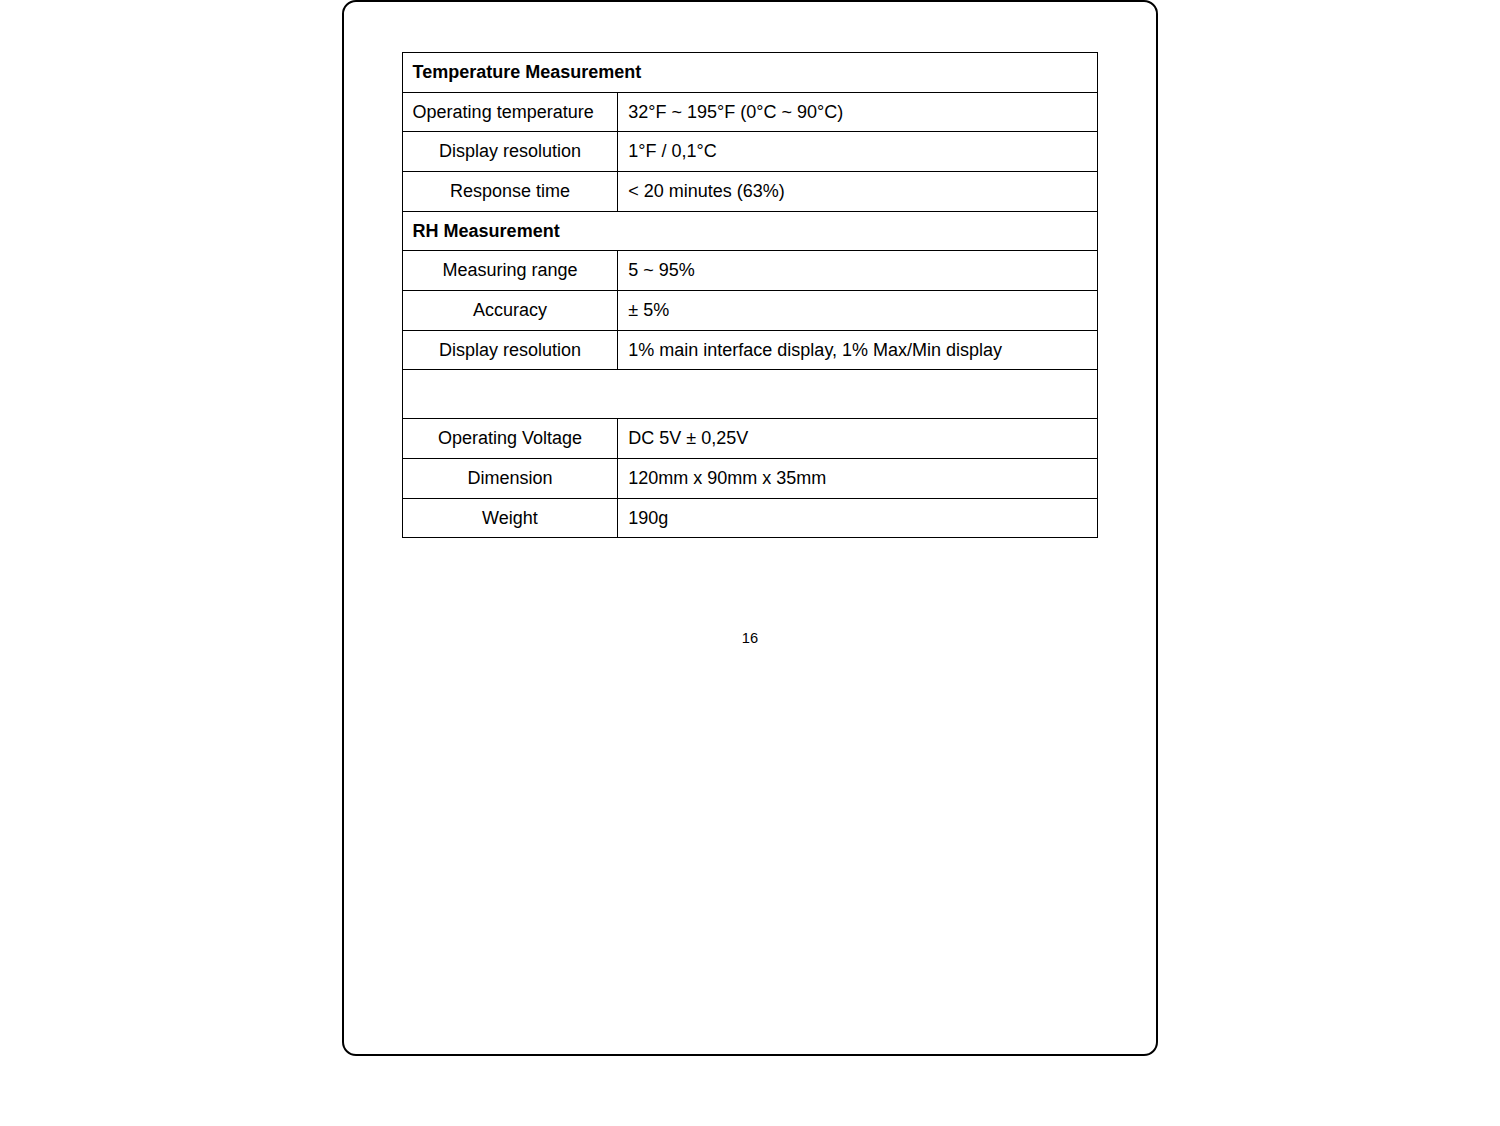| Temperature Measurement |
| Operating temperature | 32°F ~ 195°F (0°C ~ 90°C) |
| Display resolution | 1°F / 0,1°C |
| Response time | < 20 minutes (63%) |
| RH Measurement |
| Measuring range | 5 ~ 95% |
| Accuracy | ± 5% |
| Display resolution | 1% main interface display, 1% Max/Min display |
| Operating Voltage | DC 5V ± 0,25V |
| Dimension | 120mm x 90mm x 35mm |
| Weight | 190g |
16